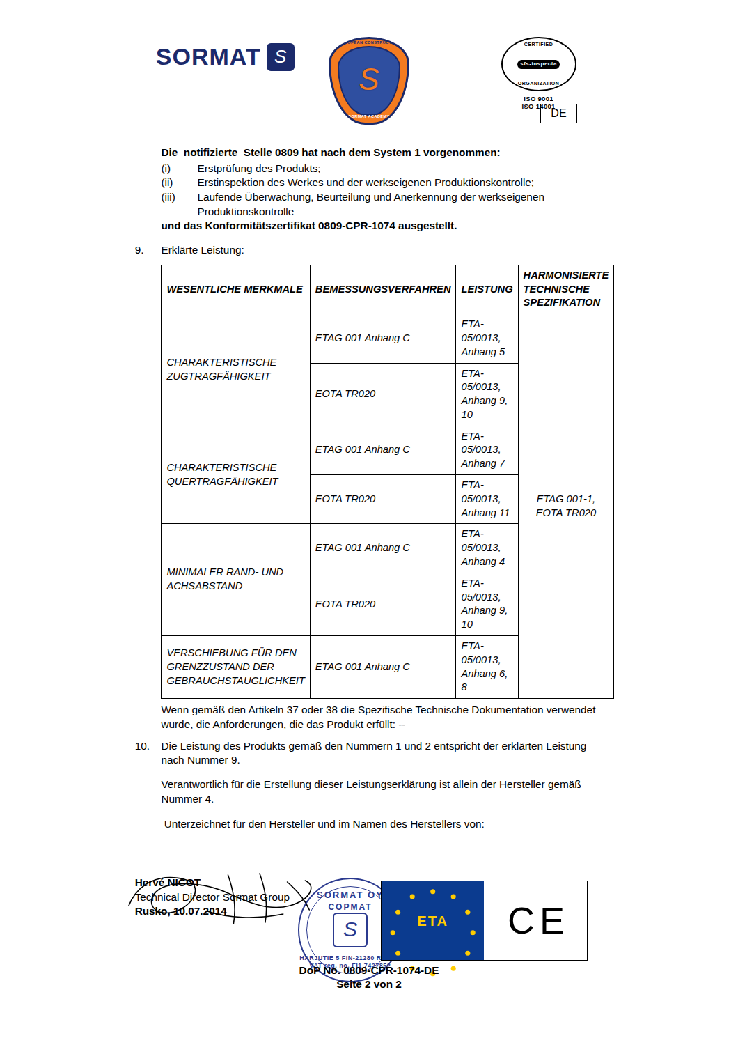SORMAT
EUROPEAN CONSTRUCTION
S
SORMAT ACADEMY
CERTIFIED
sfs-inspecta
ORGANIZATION
ISO 9001
ISO 14001
DE
Die notifizierte Stelle 0809 hat nach dem System 1 vorgenommen:
(i)
Erstprüfung des Produkts;
(ii)
Erstinspektion des Werkes und der werkseigenen Produktionskontrolle;
(iii)
Laufende Überwachung, Beurteilung und Anerkennung der werkseigenen Produktionskontrolle
und das Konformitätszertifikat 0809-CPR-1074 ausgestellt.
9. Erklärte Leistung:
| WESENTLICHE MERKMALE | BEMESSUNGSVERFAHREN | LEISTUNG | HARMONISIERTE TECHNISCHE SPEZIFIKATION |
| --- | --- | --- | --- |
| CHARAKTERISTISCHE ZUGTRAGFÄHIGKEIT | ETAG 001 Anhang C | ETA-05/0013, Anhang 5 | ETAG 001-1, EOTA TR020 |
| EOTA TR020 | ETA-05/0013, Anhang 9, 10 |
| CHARAKTERISTISCHE QUERTRAGFÄHIGKEIT | ETAG 001 Anhang C | ETA-05/0013, Anhang 7 |
| EOTA TR020 | ETA-05/0013, Anhang 11 |
| MINIMALER RAND- UND ACHSABSTAND | ETAG 001 Anhang C | ETA-05/0013, Anhang 4 |
| EOTA TR020 | ETA-05/0013, Anhang 9, 10 |
| VERSCHIEBUNG FÜR DEN GRENZZUSTAND DER GEBRAUCHSTAUGLICHKEIT | ETAG 001 Anhang C | ETA-05/0013, Anhang 6, 8 |
Wenn gemäß den Artikeln 37 oder 38 die Spezifische Technische Dokumentation verwendet wurde, die Anforderungen, die das Produkt erfüllt: --
10. Die Leistung des Produkts gemäß den Nummern 1 und 2 entspricht der erklärten Leistung nach Nummer 9.
Verantwortlich für die Erstellung dieser Leistungserklärung ist allein der Hersteller gemäß Nummer 4.
Unterzeichnet für den Hersteller und im Namen des Herstellers von:
SORMAT OY
COPMAT
S
HARJUTIE 5 FIN-21280 RUSKO
VAT reg. no. FI1 7427852
ETA
C E
Hervé NICOT
Technical Director Sormat Group
Rusko, 10.07.2014
DoP No. 0809-CPR-1074-DE
Seite 2 von 2